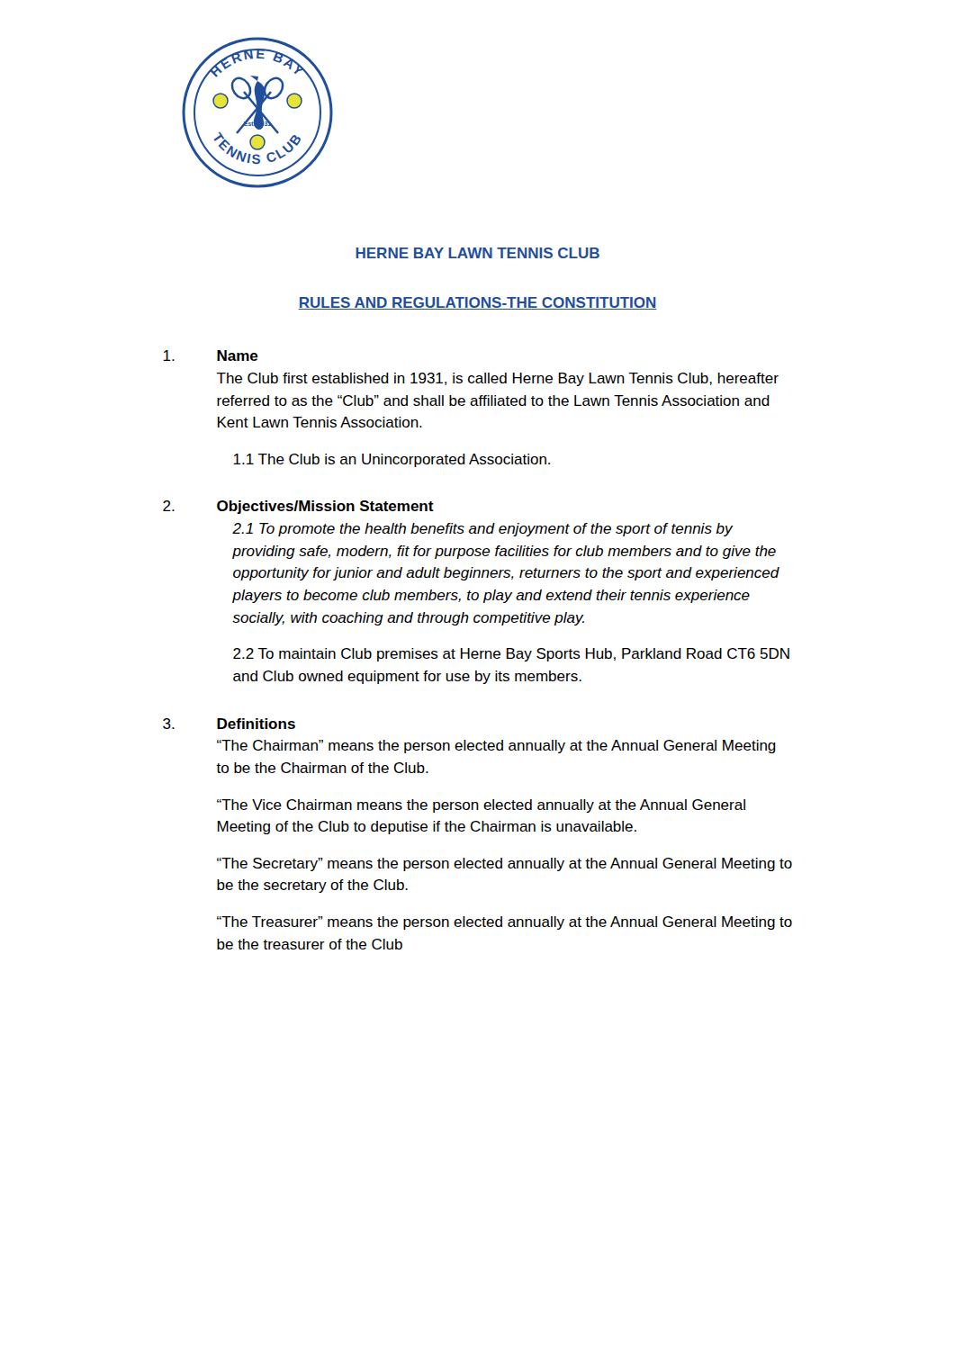HERNE BAY TENNIS CLUB Est. 1931
HERNE BAY LAWN TENNIS CLUB
RULES AND REGULATIONS-THE CONSTITUTION
Name
The Club first established in 1931, is called Herne Bay Lawn Tennis Club, hereafter referred to as the “Club” and shall be affiliated to the Lawn Tennis Association and Kent Lawn Tennis Association.
1.1 The Club is an Unincorporated Association.
Objectives/Mission Statement
2.1 To promote the health benefits and enjoyment of the sport of tennis by providing safe, modern, fit for purpose facilities for club members and to give the opportunity for junior and adult beginners, returners to the sport and experienced players to become club members, to play and extend their tennis experience socially, with coaching and through competitive play.
2.2 To maintain Club premises at Herne Bay Sports Hub, Parkland Road CT6 5DN and Club owned equipment for use by its members.
Definitions
“The Chairman” means the person elected annually at the Annual General Meeting to be the Chairman of the Club.
“The Vice Chairman means the person elected annually at the Annual General Meeting of the Club to deputise if the Chairman is unavailable.
“The Secretary” means the person elected annually at the Annual General Meeting to be the secretary of the Club.
“The Treasurer” means the person elected annually at the Annual General Meeting to be the treasurer of the Club